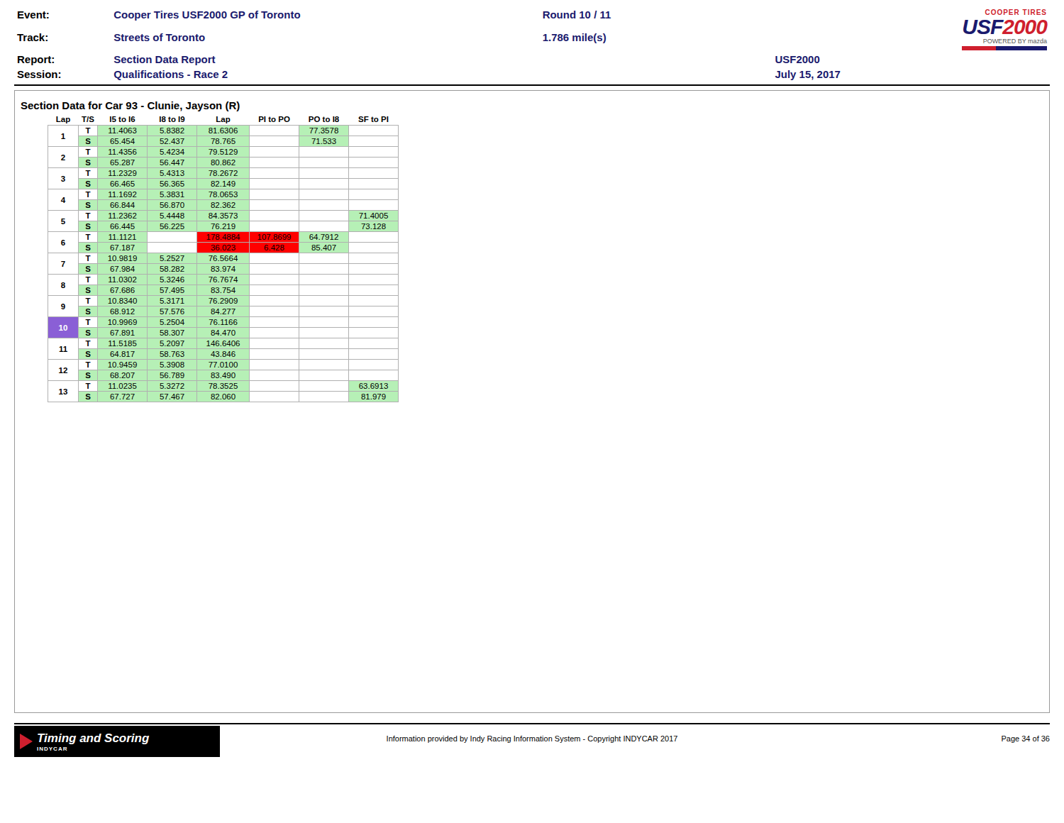| Event: | Cooper Tires USF2000 GP of Toronto | Round 10 / 11 | COOPER TIRES USF 2000 POWERED BY mazda |
| Track: | Streets of Toronto | 1.786 mile(s) |
| Report: | Section Data Report | | USF2000 |
| Session: | Qualifications - Race 2 | | July 15, 2017 |
Section Data for Car 93 - Clunie, Jayson (R)
| Lap | T/S | I5 to I6 | I8 to I9 | Lap | PI to PO | PO to I8 | SF to PI |
| --- | --- | --- | --- | --- | --- | --- | --- |
| 1 | T | 11.4063 | 5.8382 | 81.6306 | | 77.3578 | |
| S | 65.454 | 52.437 | 78.765 | | 71.533 | |
| 2 | T | 11.4356 | 5.4234 | 79.5129 | | | |
| S | 65.287 | 56.447 | 80.862 | | | |
| 3 | T | 11.2329 | 5.4313 | 78.2672 | | | |
| S | 66.465 | 56.365 | 82.149 | | | |
| 4 | T | 11.1692 | 5.3831 | 78.0653 | | | |
| S | 66.844 | 56.870 | 82.362 | | | |
| 5 | T | 11.2362 | 5.4448 | 84.3573 | | | 71.4005 |
| S | 66.445 | 56.225 | 76.219 | | | 73.128 |
| 6 | T | 11.1121 | | 178.4884 | 107.8699 | 64.7912 | |
| S | 67.187 | | 36.023 | 6.428 | 85.407 | |
| 7 | T | 10.9819 | 5.2527 | 76.5664 | | | |
| S | 67.984 | 58.282 | 83.974 | | | |
| 8 | T | 11.0302 | 5.3246 | 76.7674 | | | |
| S | 67.686 | 57.495 | 83.754 | | | |
| 9 | T | 10.8340 | 5.3171 | 76.2909 | | | |
| S | 68.912 | 57.576 | 84.277 | | | |
| 10 | T | 10.9969 | 5.2504 | 76.1166 | | | |
| S | 67.891 | 58.307 | 84.470 | | | |
| 11 | T | 11.5185 | 5.2097 | 146.6406 | | | |
| S | 64.817 | 58.763 | 43.846 | | | |
| 12 | T | 10.9459 | 5.3908 | 77.0100 | | | |
| S | 68.207 | 56.789 | 83.490 | | | |
| 13 | T | 11.0235 | 5.3272 | 78.3525 | | | 63.6913 |
| S | 67.727 | 57.467 | 82.060 | | | 81.979 |
Timing and ScoringINDYCAR
Information provided by Indy Racing Information System - Copyright INDYCAR 2017
Page 34 of 36